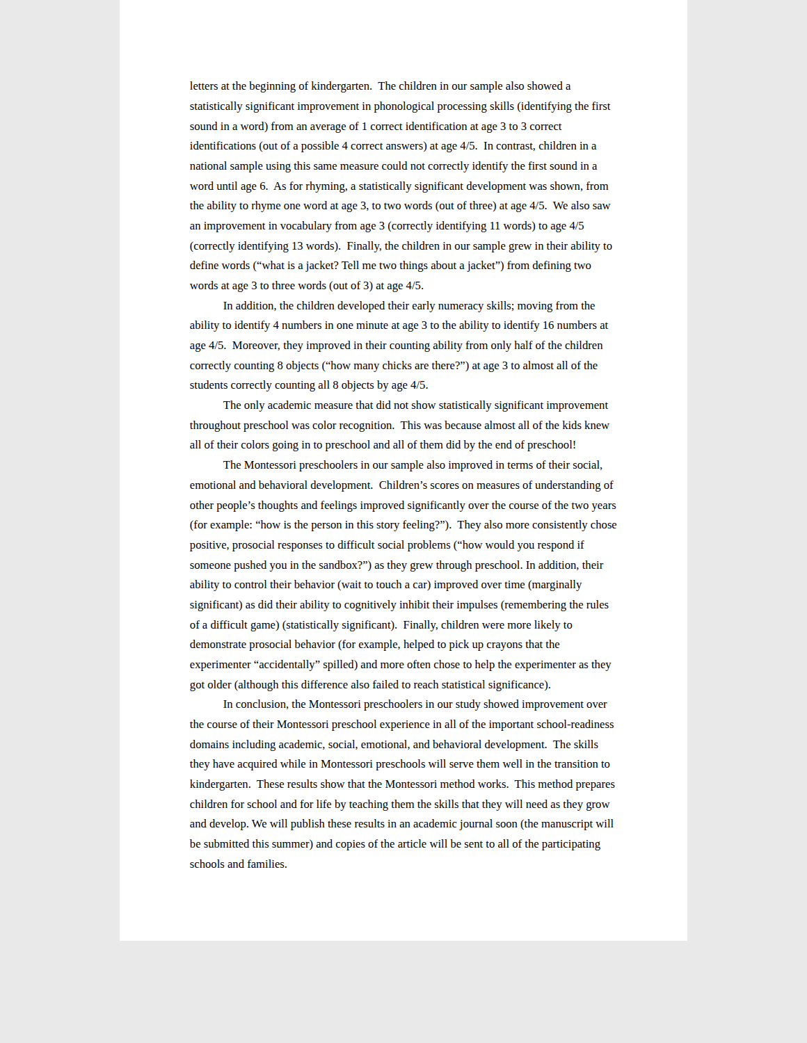letters at the beginning of kindergarten. The children in our sample also showed a statistically significant improvement in phonological processing skills (identifying the first sound in a word) from an average of 1 correct identification at age 3 to 3 correct identifications (out of a possible 4 correct answers) at age 4/5. In contrast, children in a national sample using this same measure could not correctly identify the first sound in a word until age 6. As for rhyming, a statistically significant development was shown, from the ability to rhyme one word at age 3, to two words (out of three) at age 4/5. We also saw an improvement in vocabulary from age 3 (correctly identifying 11 words) to age 4/5 (correctly identifying 13 words). Finally, the children in our sample grew in their ability to define words (“what is a jacket? Tell me two things about a jacket”) from defining two words at age 3 to three words (out of 3) at age 4/5.
In addition, the children developed their early numeracy skills; moving from the ability to identify 4 numbers in one minute at age 3 to the ability to identify 16 numbers at age 4/5. Moreover, they improved in their counting ability from only half of the children correctly counting 8 objects (“how many chicks are there?”) at age 3 to almost all of the students correctly counting all 8 objects by age 4/5.
The only academic measure that did not show statistically significant improvement throughout preschool was color recognition. This was because almost all of the kids knew all of their colors going in to preschool and all of them did by the end of preschool!
The Montessori preschoolers in our sample also improved in terms of their social, emotional and behavioral development. Children’s scores on measures of understanding of other people’s thoughts and feelings improved significantly over the course of the two years (for example: “how is the person in this story feeling?”). They also more consistently chose positive, prosocial responses to difficult social problems (“how would you respond if someone pushed you in the sandbox?”) as they grew through preschool. In addition, their ability to control their behavior (wait to touch a car) improved over time (marginally significant) as did their ability to cognitively inhibit their impulses (remembering the rules of a difficult game) (statistically significant). Finally, children were more likely to demonstrate prosocial behavior (for example, helped to pick up crayons that the experimenter “accidentally” spilled) and more often chose to help the experimenter as they got older (although this difference also failed to reach statistical significance).
In conclusion, the Montessori preschoolers in our study showed improvement over the course of their Montessori preschool experience in all of the important school-readiness domains including academic, social, emotional, and behavioral development. The skills they have acquired while in Montessori preschools will serve them well in the transition to kindergarten. These results show that the Montessori method works. This method prepares children for school and for life by teaching them the skills that they will need as they grow and develop. We will publish these results in an academic journal soon (the manuscript will be submitted this summer) and copies of the article will be sent to all of the participating schools and families.